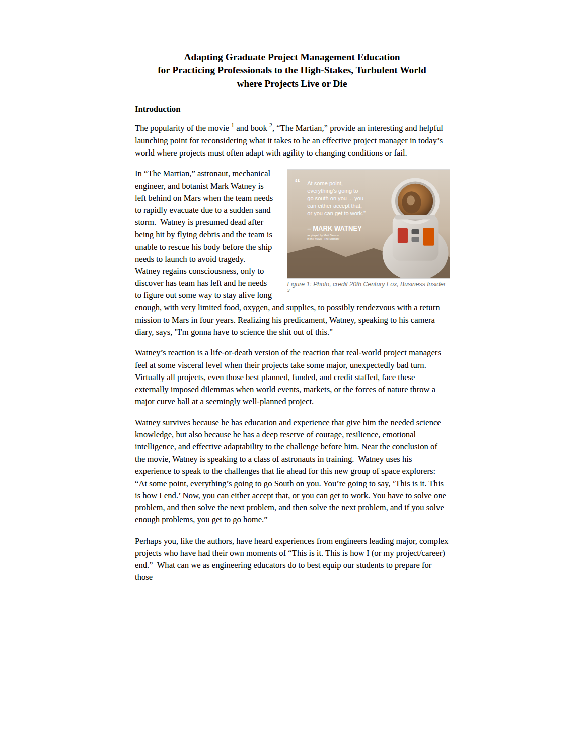Adapting Graduate Project Management Education
for Practicing Professionals to the High-Stakes, Turbulent World
where Projects Live or Die
Introduction
The popularity of the movie 1 and book 2, “The Martian,” provide an interesting and helpful launching point for reconsidering what it takes to be an effective project manager in today’s world where projects must often adapt with agility to changing conditions or fail.
Figure 1: Photo, credit 20th Century Fox, Business Insider 3
In “The Martian,” astronaut, mechanical engineer, and botanist Mark Watney is left behind on Mars when the team needs to rapidly evacuate due to a sudden sand storm. Watney is presumed dead after being hit by flying debris and the team is unable to rescue his body before the ship needs to launch to avoid tragedy. Watney regains consciousness, only to discover has team has left and he needs to figure out some way to stay alive long enough, with very limited food, oxygen, and supplies, to possibly rendezvous with a return mission to Mars in four years. Realizing his predicament, Watney, speaking to his camera diary, says, "I'm gonna have to science the shit out of this."
Watney’s reaction is a life-or-death version of the reaction that real-world project managers feel at some visceral level when their projects take some major, unexpectedly bad turn. Virtually all projects, even those best planned, funded, and credit staffed, face these externally imposed dilemmas when world events, markets, or the forces of nature throw a major curve ball at a seemingly well-planned project.
Watney survives because he has education and experience that give him the needed science knowledge, but also because he has a deep reserve of courage, resilience, emotional intelligence, and effective adaptability to the challenge before him. Near the conclusion of the movie, Watney is speaking to a class of astronauts in training. Watney uses his experience to speak to the challenges that lie ahead for this new group of space explorers: “At some point, everything’s going to go South on you. You’re going to say, ‘This is it. This is how I end.’ Now, you can either accept that, or you can get to work. You have to solve one problem, and then solve the next problem, and then solve the next problem, and if you solve enough problems, you get to go home.”
Perhaps you, like the authors, have heard experiences from engineers leading major, complex projects who have had their own moments of “This is it. This is how I (or my project/career) end.” What can we as engineering educators do to best equip our students to prepare for those